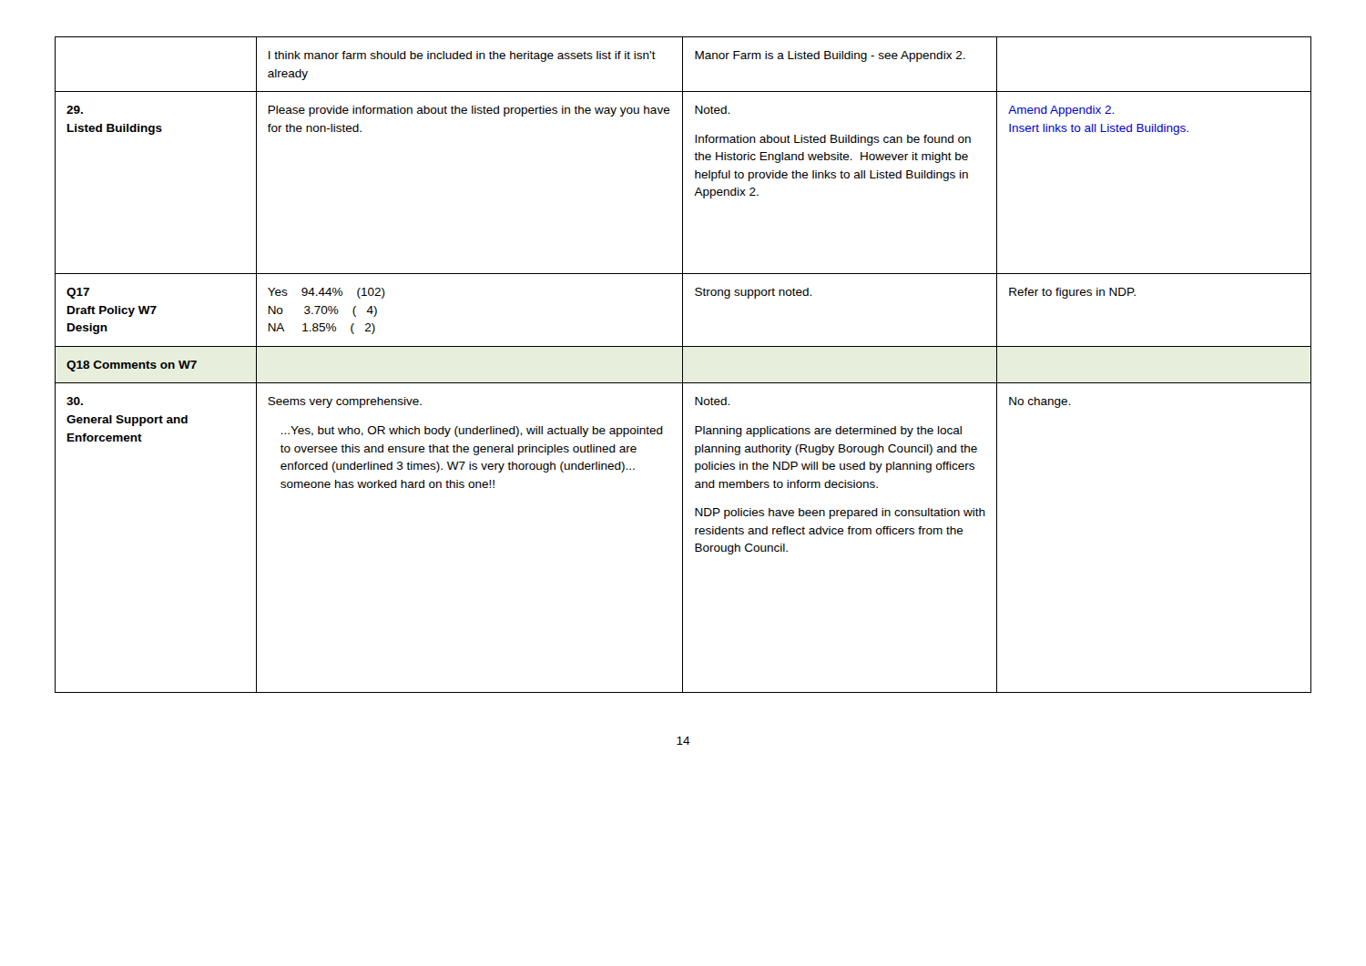| | I think manor farm should be included in the heritage assets list if it isn't already | Manor Farm is a Listed Building - see Appendix 2. | |
| 29. Listed Buildings | Please provide information about the listed properties in the way you have for the non-listed. | Noted. Information about Listed Buildings can be found on the Historic England website. However it might be helpful to provide the links to all Listed Buildings in Appendix 2. | Amend Appendix 2. Insert links to all Listed Buildings. |
| Q17 Draft Policy W7 Design | Yes 94.44% (102) No 3.70% ( 4) NA 1.85% ( 2) | Strong support noted. | Refer to figures in NDP. |
| Q18 Comments on W7 | | | |
| 30. General Support and Enforcement | Seems very comprehensive. ...Yes, but who, OR which body (underlined), will actually be appointed to oversee this and ensure that the general principles outlined are enforced (underlined 3 times). W7 is very thorough (underlined)... someone has worked hard on this one!! | Noted. Planning applications are determined by the local planning authority (Rugby Borough Council) and the policies in the NDP will be used by planning officers and members to inform decisions. NDP policies have been prepared in consultation with residents and reflect advice from officers from the Borough Council. | No change. |
14